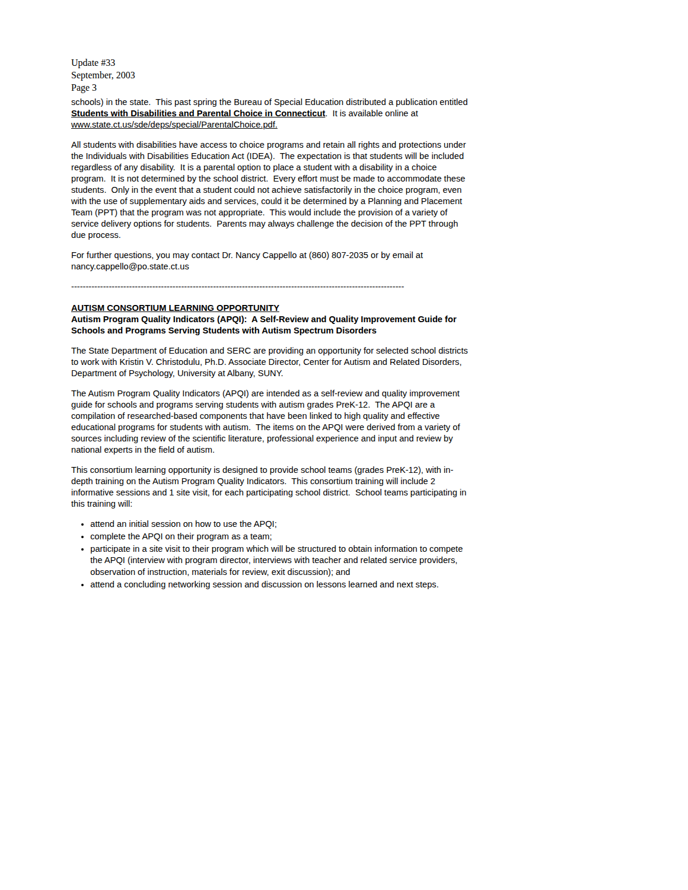Update #33
September, 2003
Page 3
schools) in the state. This past spring the Bureau of Special Education distributed a publication entitled Students with Disabilities and Parental Choice in Connecticut. It is available online at www.state.ct.us/sde/deps/special/ParentalChoice.pdf.
All students with disabilities have access to choice programs and retain all rights and protections under the Individuals with Disabilities Education Act (IDEA). The expectation is that students will be included regardless of any disability. It is a parental option to place a student with a disability in a choice program. It is not determined by the school district. Every effort must be made to accommodate these students. Only in the event that a student could not achieve satisfactorily in the choice program, even with the use of supplementary aids and services, could it be determined by a Planning and Placement Team (PPT) that the program was not appropriate. This would include the provision of a variety of service delivery options for students. Parents may always challenge the decision of the PPT through due process.
For further questions, you may contact Dr. Nancy Cappello at (860) 807-2035 or by email at nancy.cappello@po.state.ct.us
-------------------------------------------------------------------------------------------------------------------
AUTISM CONSORTIUM LEARNING OPPORTUNITY
Autism Program Quality Indicators (APQI): A Self-Review and Quality Improvement Guide for Schools and Programs Serving Students with Autism Spectrum Disorders
The State Department of Education and SERC are providing an opportunity for selected school districts to work with Kristin V. Christodulu, Ph.D. Associate Director, Center for Autism and Related Disorders, Department of Psychology, University at Albany, SUNY.
The Autism Program Quality Indicators (APQI) are intended as a self-review and quality improvement guide for schools and programs serving students with autism grades PreK-12. The APQI are a compilation of researched-based components that have been linked to high quality and effective educational programs for students with autism. The items on the APQI were derived from a variety of sources including review of the scientific literature, professional experience and input and review by national experts in the field of autism.
This consortium learning opportunity is designed to provide school teams (grades PreK-12), with in-depth training on the Autism Program Quality Indicators. This consortium training will include 2 informative sessions and 1 site visit, for each participating school district. School teams participating in this training will:
attend an initial session on how to use the APQI;
complete the APQI on their program as a team;
participate in a site visit to their program which will be structured to obtain information to compete the APQI (interview with program director, interviews with teacher and related service providers, observation of instruction, materials for review, exit discussion); and
attend a concluding networking session and discussion on lessons learned and next steps.